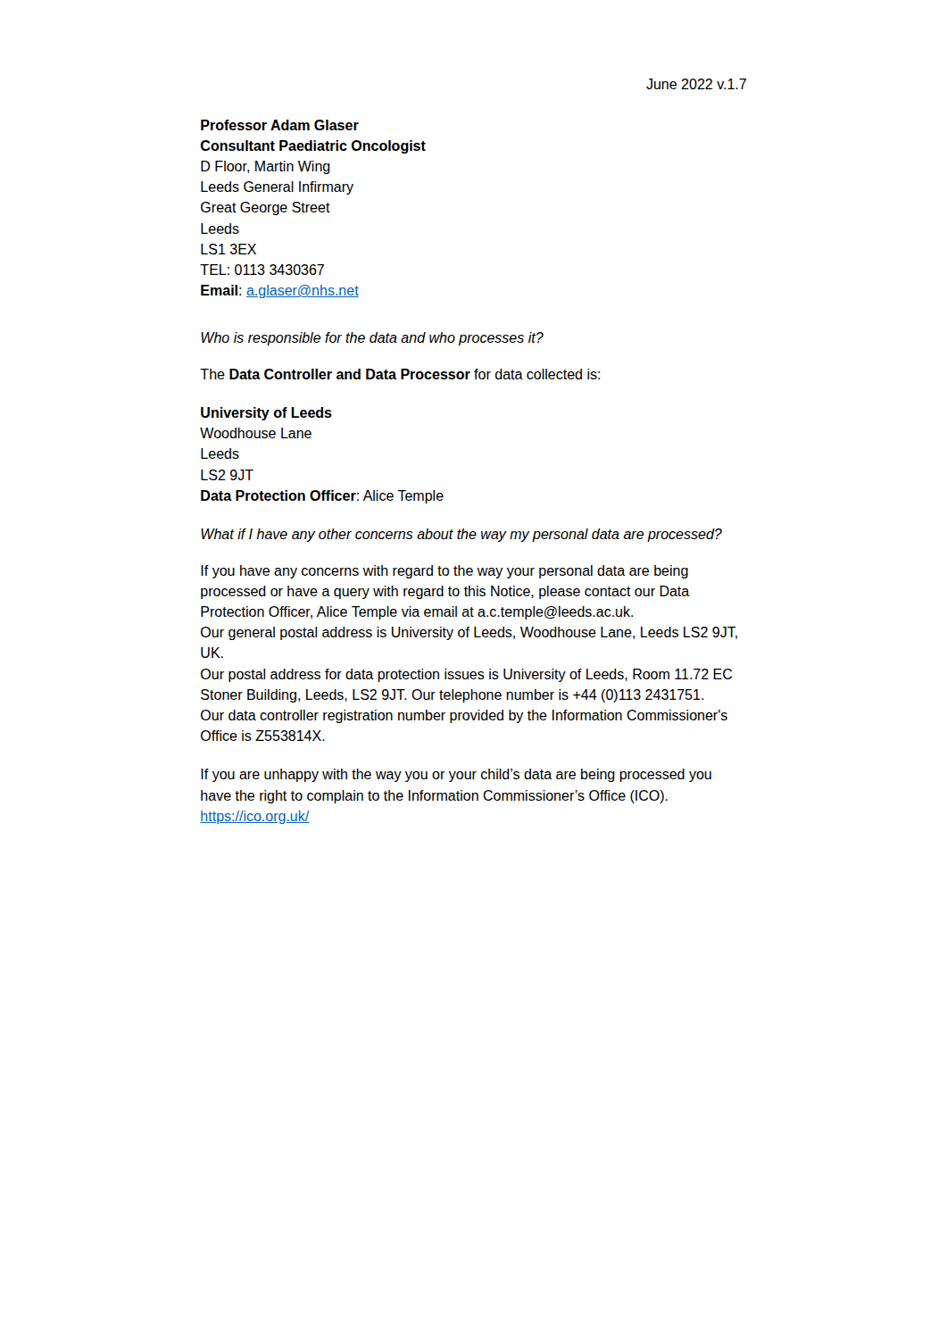June 2022 v.1.7
Professor Adam Glaser
Consultant Paediatric Oncologist
D Floor, Martin Wing
Leeds General Infirmary
Great George Street
Leeds
LS1 3EX
TEL: 0113 3430367
Email: a.glaser@nhs.net
Who is responsible for the data and who processes it?
The Data Controller and Data Processor for data collected is:
University of Leeds
Woodhouse Lane
Leeds
LS2 9JT
Data Protection Officer: Alice Temple
What if I have any other concerns about the way my personal data are processed?
If you have any concerns with regard to the way your personal data are being processed or have a query with regard to this Notice, please contact our Data Protection Officer, Alice Temple via email at a.c.temple@leeds.ac.uk.
Our general postal address is University of Leeds, Woodhouse Lane, Leeds LS2 9JT, UK.
Our postal address for data protection issues is University of Leeds, Room 11.72 EC Stoner Building, Leeds, LS2 9JT. Our telephone number is +44 (0)113 2431751.
Our data controller registration number provided by the Information Commissioner's Office is Z553814X.
If you are unhappy with the way you or your child’s data are being processed you have the right to complain to the Information Commissioner’s Office (ICO).
https://ico.org.uk/